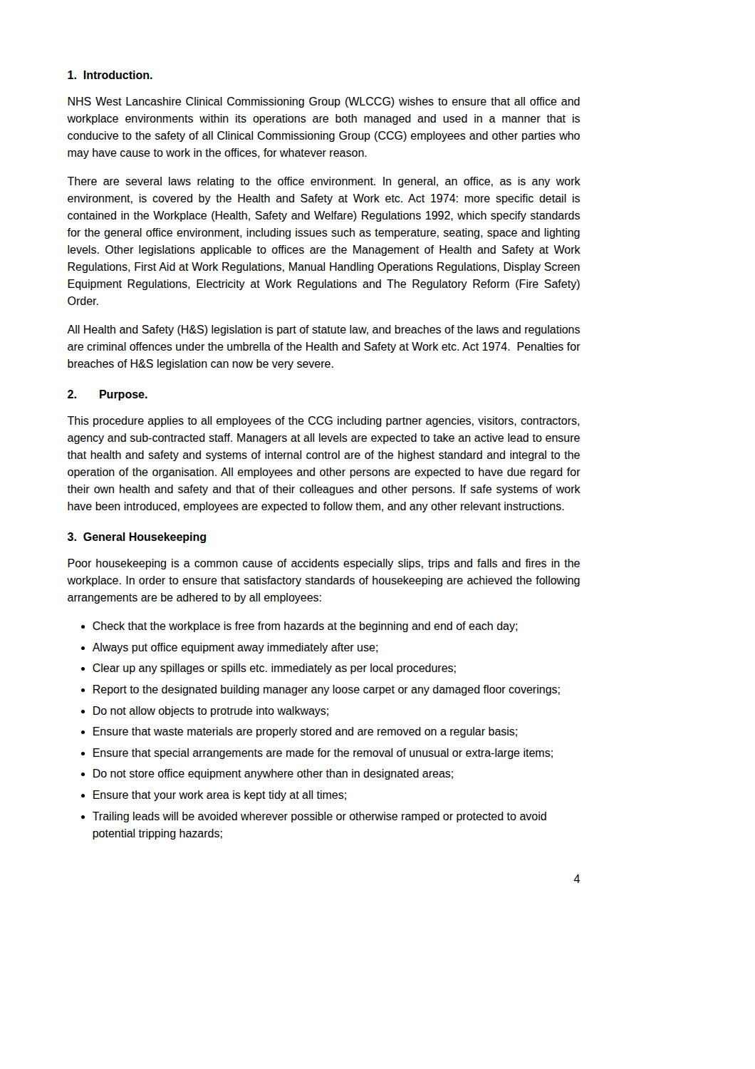1. Introduction.
NHS West Lancashire Clinical Commissioning Group (WLCCG) wishes to ensure that all office and workplace environments within its operations are both managed and used in a manner that is conducive to the safety of all Clinical Commissioning Group (CCG) employees and other parties who may have cause to work in the offices, for whatever reason.
There are several laws relating to the office environment. In general, an office, as is any work environment, is covered by the Health and Safety at Work etc. Act 1974: more specific detail is contained in the Workplace (Health, Safety and Welfare) Regulations 1992, which specify standards for the general office environment, including issues such as temperature, seating, space and lighting levels. Other legislations applicable to offices are the Management of Health and Safety at Work Regulations, First Aid at Work Regulations, Manual Handling Operations Regulations, Display Screen Equipment Regulations, Electricity at Work Regulations and The Regulatory Reform (Fire Safety) Order.
All Health and Safety (H&S) legislation is part of statute law, and breaches of the laws and regulations are criminal offences under the umbrella of the Health and Safety at Work etc. Act 1974. Penalties for breaches of H&S legislation can now be very severe.
2. Purpose.
This procedure applies to all employees of the CCG including partner agencies, visitors, contractors, agency and sub-contracted staff. Managers at all levels are expected to take an active lead to ensure that health and safety and systems of internal control are of the highest standard and integral to the operation of the organisation. All employees and other persons are expected to have due regard for their own health and safety and that of their colleagues and other persons. If safe systems of work have been introduced, employees are expected to follow them, and any other relevant instructions.
3. General Housekeeping
Poor housekeeping is a common cause of accidents especially slips, trips and falls and fires in the workplace. In order to ensure that satisfactory standards of housekeeping are achieved the following arrangements are be adhered to by all employees:
Check that the workplace is free from hazards at the beginning and end of each day;
Always put office equipment away immediately after use;
Clear up any spillages or spills etc. immediately as per local procedures;
Report to the designated building manager any loose carpet or any damaged floor coverings;
Do not allow objects to protrude into walkways;
Ensure that waste materials are properly stored and are removed on a regular basis;
Ensure that special arrangements are made for the removal of unusual or extra-large items;
Do not store office equipment anywhere other than in designated areas;
Ensure that your work area is kept tidy at all times;
Trailing leads will be avoided wherever possible or otherwise ramped or protected to avoid potential tripping hazards;
4